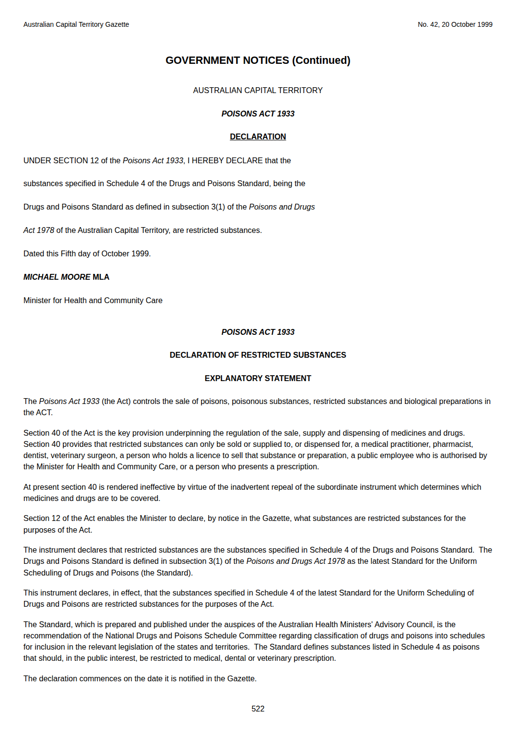Australian Capital Territory Gazette No. 42, 20 October 1999
GOVERNMENT NOTICES (Continued)
AUSTRALIAN CAPITAL TERRITORY
POISONS ACT 1933
DECLARATION
UNDER SECTION 12 of the Poisons Act 1933, I HEREBY DECLARE that the
substances specified in Schedule 4 of the Drugs and Poisons Standard, being the
Drugs and Poisons Standard as defined in subsection 3(1) of the Poisons and Drugs
Act 1978 of the Australian Capital Territory, are restricted substances.
Dated this Fifth day of October 1999.
MICHAEL MOORE MLA
Minister for Health and Community Care
POISONS ACT 1933
DECLARATION OF RESTRICTED SUBSTANCES
EXPLANATORY STATEMENT
The Poisons Act 1933 (the Act) controls the sale of poisons, poisonous substances, restricted substances and biological preparations in the ACT.
Section 40 of the Act is the key provision underpinning the regulation of the sale, supply and dispensing of medicines and drugs. Section 40 provides that restricted substances can only be sold or supplied to, or dispensed for, a medical practitioner, pharmacist, dentist, veterinary surgeon, a person who holds a licence to sell that substance or preparation, a public employee who is authorised by the Minister for Health and Community Care, or a person who presents a prescription.
At present section 40 is rendered ineffective by virtue of the inadvertent repeal of the subordinate instrument which determines which medicines and drugs are to be covered.
Section 12 of the Act enables the Minister to declare, by notice in the Gazette, what substances are restricted substances for the purposes of the Act.
The instrument declares that restricted substances are the substances specified in Schedule 4 of the Drugs and Poisons Standard. The Drugs and Poisons Standard is defined in subsection 3(1) of the Poisons and Drugs Act 1978 as the latest Standard for the Uniform Scheduling of Drugs and Poisons (the Standard).
This instrument declares, in effect, that the substances specified in Schedule 4 of the latest Standard for the Uniform Scheduling of Drugs and Poisons are restricted substances for the purposes of the Act.
The Standard, which is prepared and published under the auspices of the Australian Health Ministers' Advisory Council, is the recommendation of the National Drugs and Poisons Schedule Committee regarding classification of drugs and poisons into schedules for inclusion in the relevant legislation of the states and territories. The Standard defines substances listed in Schedule 4 as poisons that should, in the public interest, be restricted to medical, dental or veterinary prescription.
The declaration commences on the date it is notified in the Gazette.
522